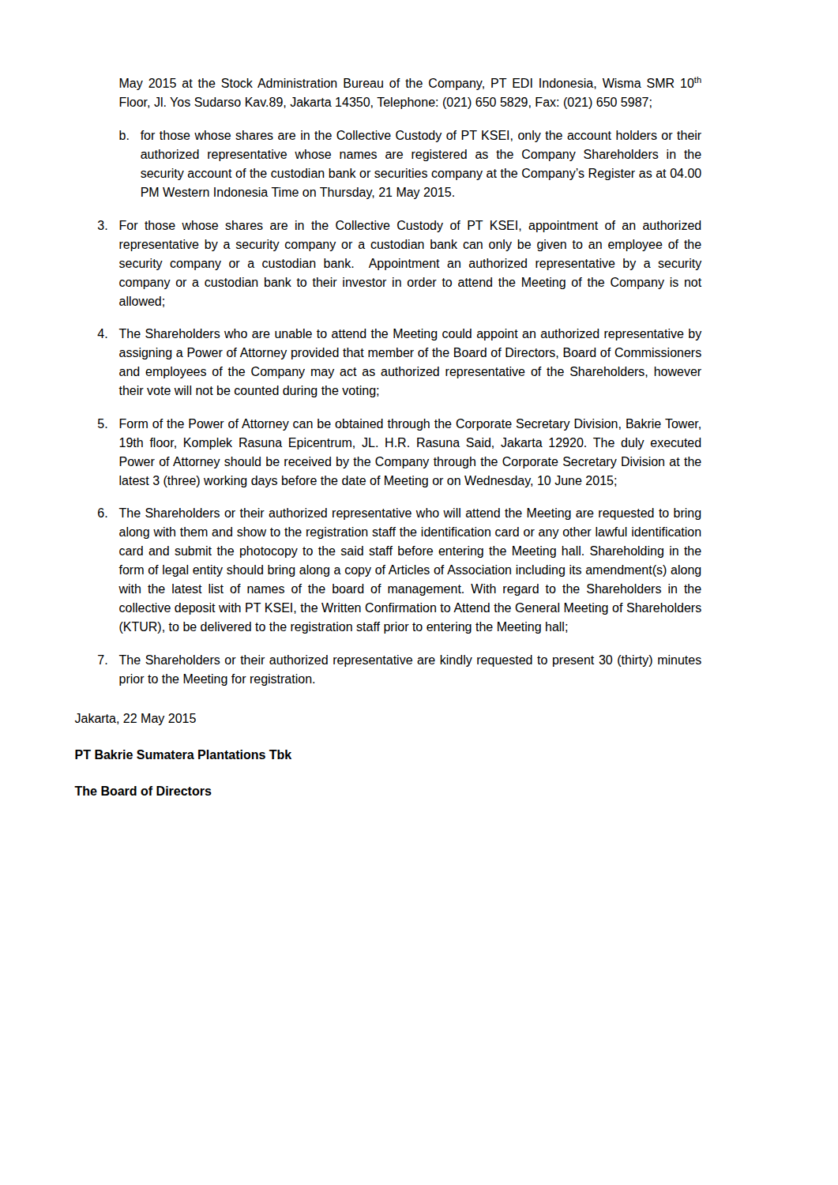May 2015 at the Stock Administration Bureau of the Company, PT EDI Indonesia, Wisma SMR 10th Floor, Jl. Yos Sudarso Kav.89, Jakarta 14350, Telephone: (021) 650 5829, Fax: (021) 650 5987;
for those whose shares are in the Collective Custody of PT KSEI, only the account holders or their authorized representative whose names are registered as the Company Shareholders in the security account of the custodian bank or securities company at the Company’s Register as at 04.00 PM Western Indonesia Time on Thursday, 21 May 2015.
For those whose shares are in the Collective Custody of PT KSEI, appointment of an authorized representative by a security company or a custodian bank can only be given to an employee of the security company or a custodian bank. Appointment an authorized representative by a security company or a custodian bank to their investor in order to attend the Meeting of the Company is not allowed;
The Shareholders who are unable to attend the Meeting could appoint an authorized representative by assigning a Power of Attorney provided that member of the Board of Directors, Board of Commissioners and employees of the Company may act as authorized representative of the Shareholders, however their vote will not be counted during the voting;
Form of the Power of Attorney can be obtained through the Corporate Secretary Division, Bakrie Tower, 19th floor, Komplek Rasuna Epicentrum, JL. H.R. Rasuna Said, Jakarta 12920. The duly executed Power of Attorney should be received by the Company through the Corporate Secretary Division at the latest 3 (three) working days before the date of Meeting or on Wednesday, 10 June 2015;
The Shareholders or their authorized representative who will attend the Meeting are requested to bring along with them and show to the registration staff the identification card or any other lawful identification card and submit the photocopy to the said staff before entering the Meeting hall. Shareholding in the form of legal entity should bring along a copy of Articles of Association including its amendment(s) along with the latest list of names of the board of management. With regard to the Shareholders in the collective deposit with PT KSEI, the Written Confirmation to Attend the General Meeting of Shareholders (KTUR), to be delivered to the registration staff prior to entering the Meeting hall;
The Shareholders or their authorized representative are kindly requested to present 30 (thirty) minutes prior to the Meeting for registration.
Jakarta, 22 May 2015
PT Bakrie Sumatera Plantations Tbk
The Board of Directors